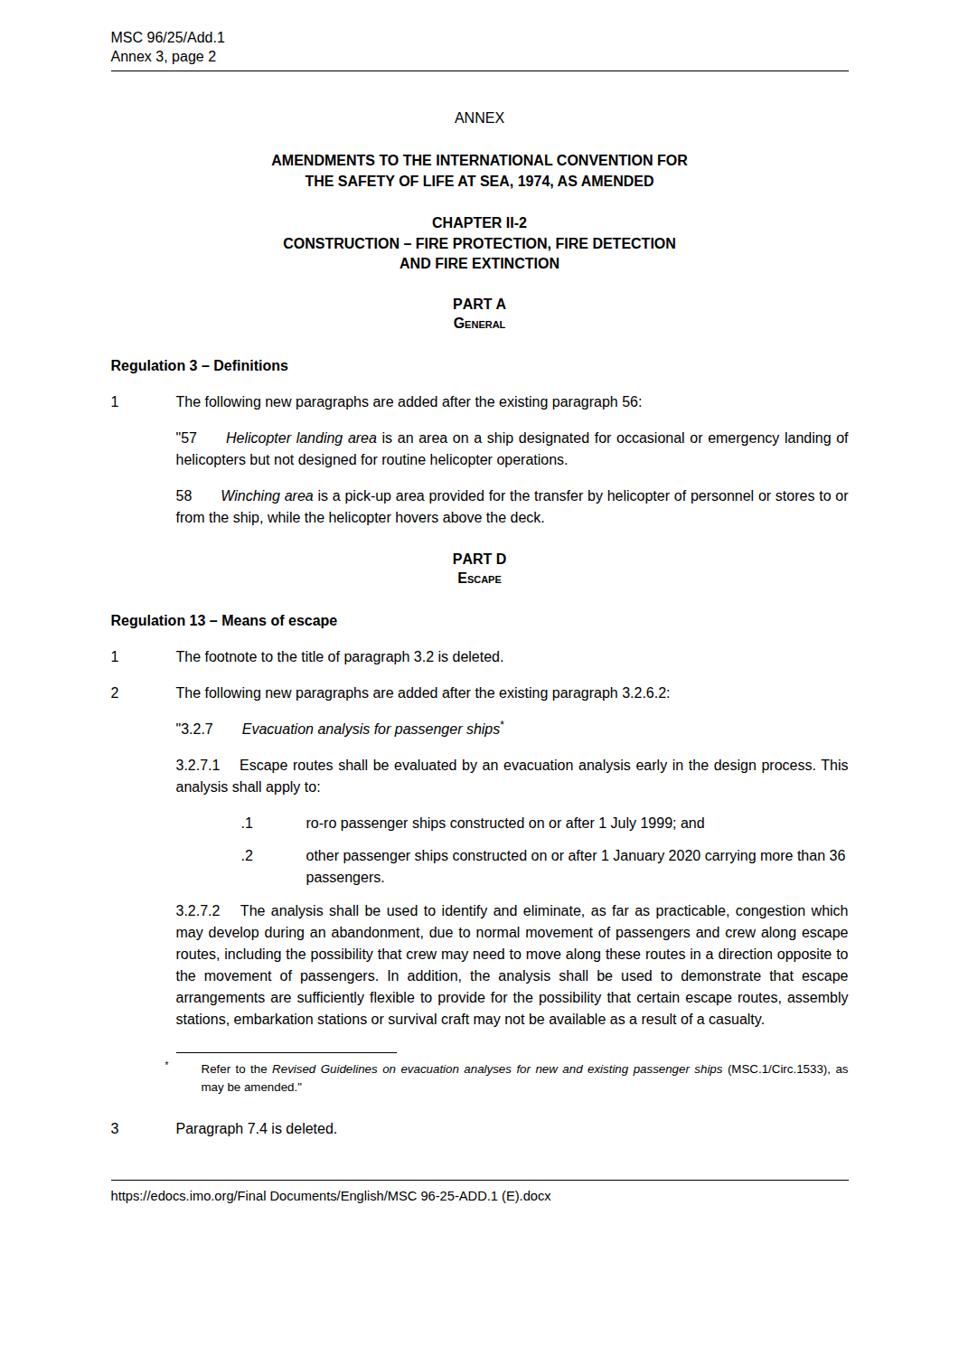MSC 96/25/Add.1
Annex 3, page 2
ANNEX
AMENDMENTS TO THE INTERNATIONAL CONVENTION FOR
THE SAFETY OF LIFE AT SEA, 1974, AS AMENDED
CHAPTER II-2
CONSTRUCTION – FIRE PROTECTION, FIRE DETECTION
AND FIRE EXTINCTION
PART A
General
Regulation 3 – Definitions
1
The following new paragraphs are added after the existing paragraph 56:
"57  Helicopter landing area is an area on a ship designated for occasional or emergency landing of helicopters but not designed for routine helicopter operations.
58  Winching area is a pick-up area provided for the transfer by helicopter of personnel or stores to or from the ship, while the helicopter hovers above the deck.
PART D
Escape
Regulation 13 – Means of escape
1
The footnote to the title of paragraph 3.2 is deleted.
2
The following new paragraphs are added after the existing paragraph 3.2.6.2:
"3.2.7  Evacuation analysis for passenger ships*
3.2.7.1  Escape routes shall be evaluated by an evacuation analysis early in the design process. This analysis shall apply to:
.1
ro-ro passenger ships constructed on or after 1 July 1999; and
.2
other passenger ships constructed on or after 1 January 2020 carrying more than 36 passengers.
3.2.7.2  The analysis shall be used to identify and eliminate, as far as practicable, congestion which may develop during an abandonment, due to normal movement of passengers and crew along escape routes, including the possibility that crew may need to move along these routes in a direction opposite to the movement of passengers. In addition, the analysis shall be used to demonstrate that escape arrangements are sufficiently flexible to provide for the possibility that certain escape routes, assembly stations, embarkation stations or survival craft may not be available as a result of a casualty.
*
Refer to the Revised Guidelines on evacuation analyses for new and existing passenger ships (MSC.1/Circ.1533), as may be amended."
3
Paragraph 7.4 is deleted.
https://edocs.imo.org/Final Documents/English/MSC 96-25-ADD.1 (E).docx